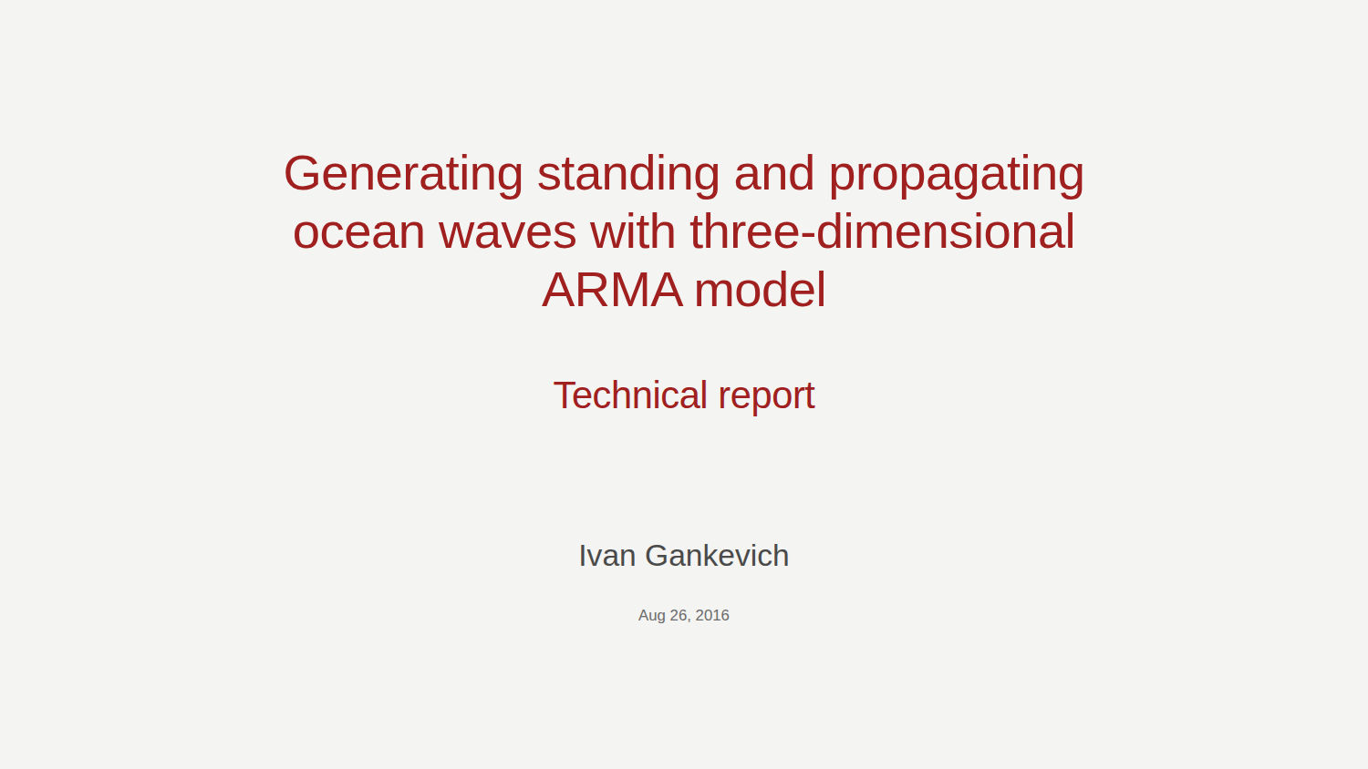Generating standing and propagating ocean waves with three-dimensional ARMA model
Technical report
Ivan Gankevich
Aug 26, 2016